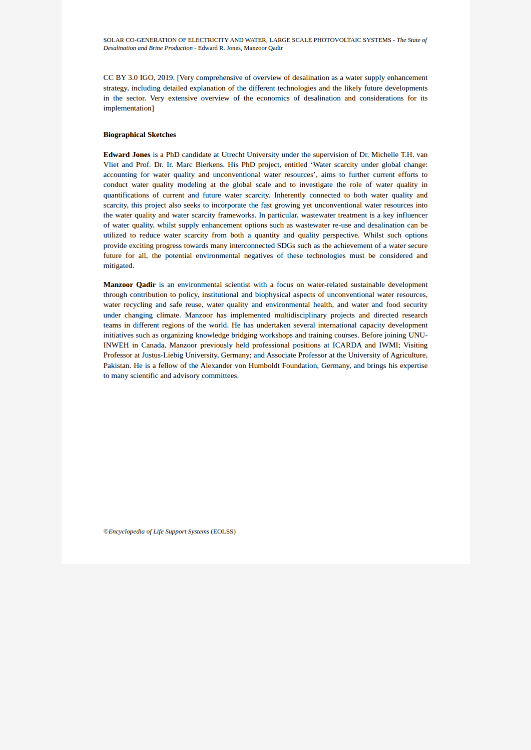Solar Co-Generation of Electricity and Water, Large Scale Photovoltaic Systems - The State of Desalination and Brine Production - Edward R. Jones, Manzoor Qadir
CC BY 3.0 IGO, 2019. [Very comprehensive of overview of desalination as a water supply enhancement strategy, including detailed explanation of the different technologies and the likely future developments in the sector. Very extensive overview of the economics of desalination and considerations for its implementation]
Biographical Sketches
Edward Jones is a PhD candidate at Utrecht University under the supervision of Dr. Michelle T.H. van Vliet and Prof. Dr. Ir. Marc Bierkens. His PhD project, entitled ‘Water scarcity under global change: accounting for water quality and unconventional water resources’, aims to further current efforts to conduct water quality modeling at the global scale and to investigate the role of water quality in quantifications of current and future water scarcity. Inherently connected to both water quality and scarcity, this project also seeks to incorporate the fast growing yet unconventional water resources into the water quality and water scarcity frameworks. In particular, wastewater treatment is a key influencer of water quality, whilst supply enhancement options such as wastewater re-use and desalination can be utilized to reduce water scarcity from both a quantity and quality perspective. Whilst such options provide exciting progress towards many interconnected SDGs such as the achievement of a water secure future for all, the potential environmental negatives of these technologies must be considered and mitigated.
Manzoor Qadir is an environmental scientist with a focus on water-related sustainable development through contribution to policy, institutional and biophysical aspects of unconventional water resources, water recycling and safe reuse, water quality and environmental health, and water and food security under changing climate. Manzoor has implemented multidisciplinary projects and directed research teams in different regions of the world. He has undertaken several international capacity development initiatives such as organizing knowledge bridging workshops and training courses. Before joining UNU-INWEH in Canada, Manzoor previously held professional positions at ICARDA and IWMI; Visiting Professor at Justus-Liebig University, Germany; and Associate Professor at the University of Agriculture, Pakistan. He is a fellow of the Alexander von Humboldt Foundation, Germany, and brings his expertise to many scientific and advisory committees.
©Encyclopedia of Life Support Systems (EOLSS)